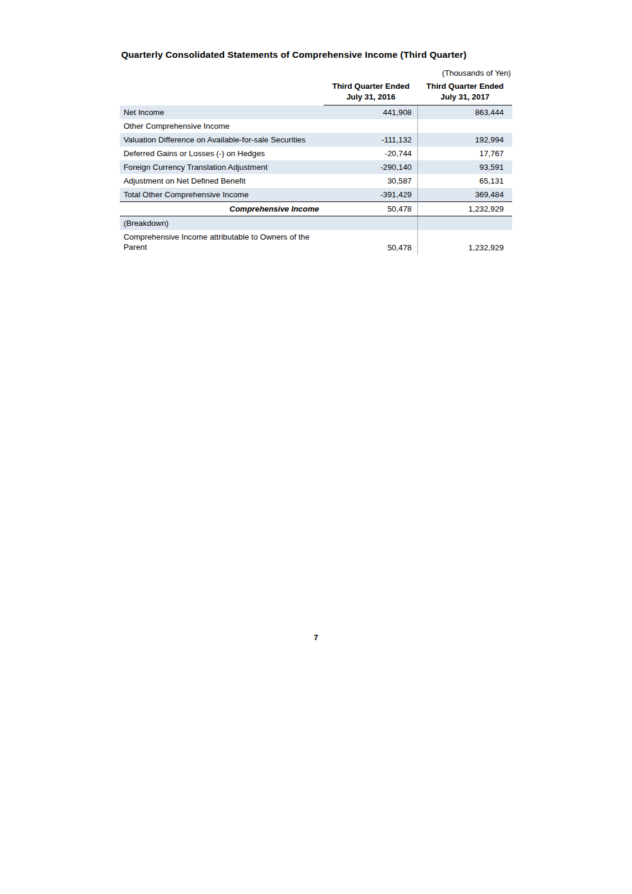Quarterly Consolidated Statements of Comprehensive Income (Third Quarter)
(Thousands of Yen)
| | Third Quarter Ended July 31, 2016 | Third Quarter Ended July 31, 2017 |
| --- | --- | --- |
| Net Income | 441,908 | 863,444 |
| Other Comprehensive Income | | |
| Valuation Difference on Available-for-sale Securities | -111,132 | 192,994 |
| Deferred Gains or Losses (-) on Hedges | -20,744 | 17,767 |
| Foreign Currency Translation Adjustment | -290,140 | 93,591 |
| Adjustment on Net Defined Benefit | 30,587 | 65,131 |
| Total Other Comprehensive Income | -391,429 | 369,484 |
| Comprehensive Income | 50,478 | 1,232,929 |
| (Breakdown) | | |
| Comprehensive Income attributable to Owners of the Parent | 50,478 | 1,232,929 |
7